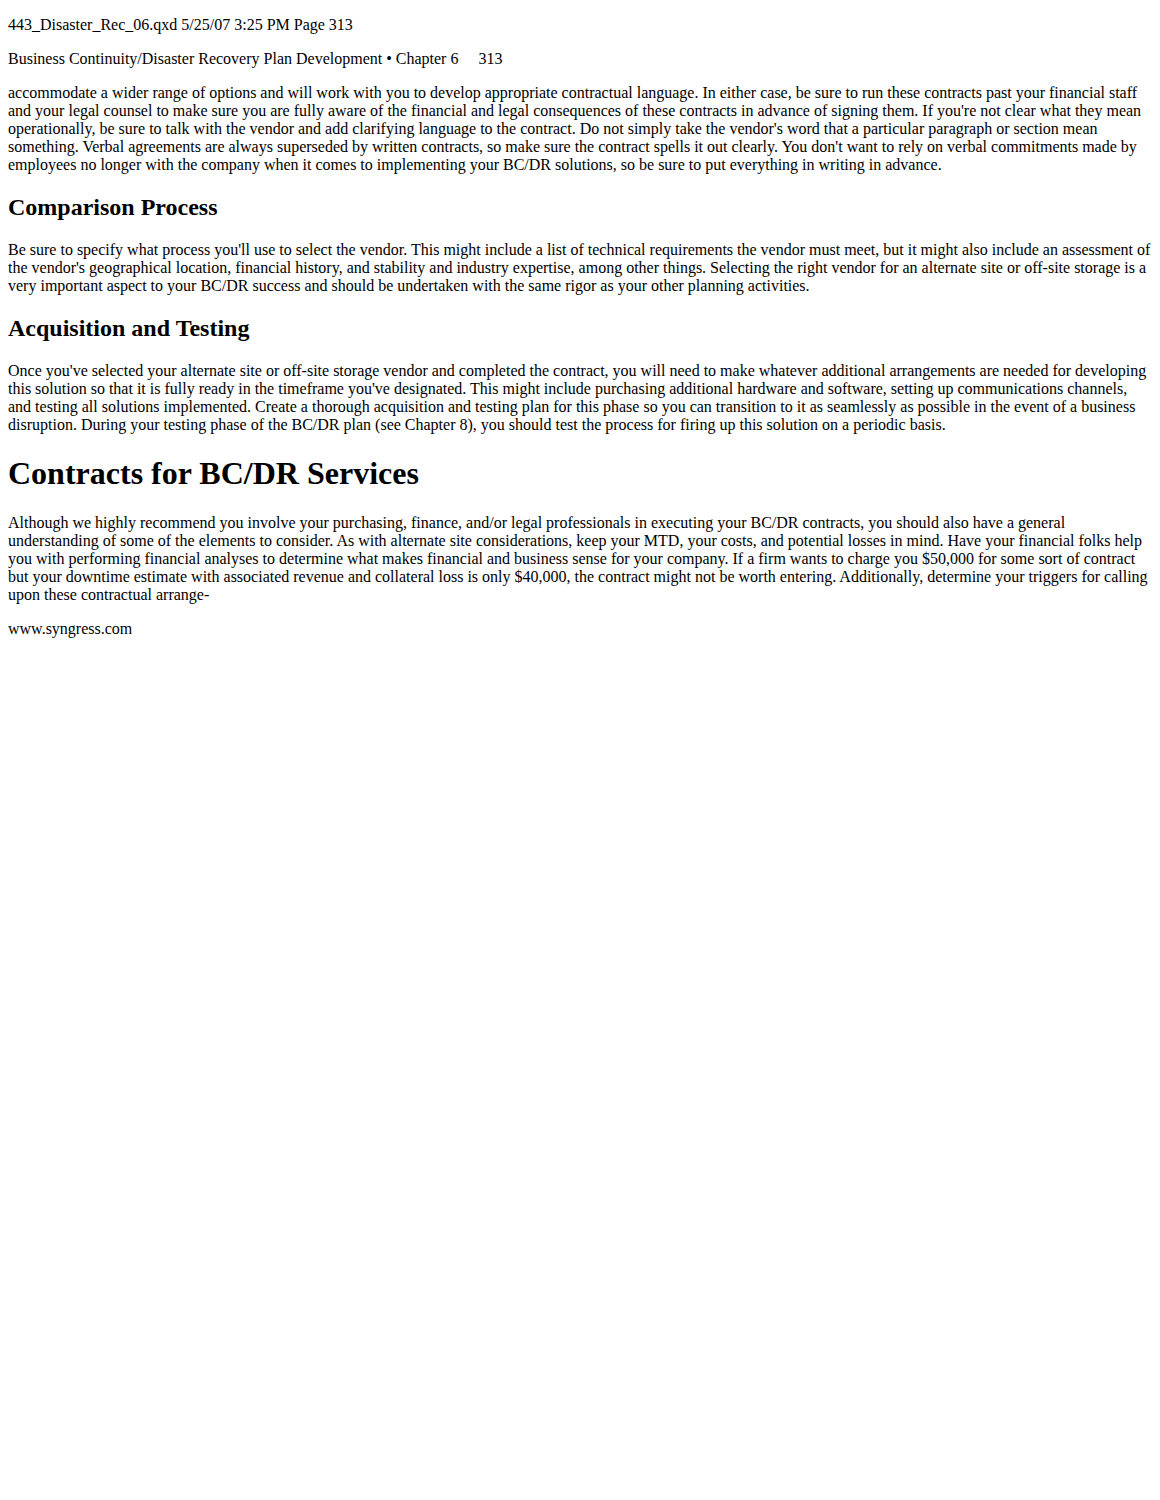443_Disaster_Rec_06.qxd 5/25/07 3:25 PM Page 313
Business Continuity/Disaster Recovery Plan Development • Chapter 6 313
accommodate a wider range of options and will work with you to develop appropriate contractual language. In either case, be sure to run these contracts past your financial staff and your legal counsel to make sure you are fully aware of the financial and legal consequences of these contracts in advance of signing them. If you're not clear what they mean operationally, be sure to talk with the vendor and add clarifying language to the contract. Do not simply take the vendor's word that a particular paragraph or section mean something. Verbal agreements are always superseded by written contracts, so make sure the contract spells it out clearly. You don't want to rely on verbal commitments made by employees no longer with the company when it comes to implementing your BC/DR solutions, so be sure to put everything in writing in advance.
Comparison Process
Be sure to specify what process you'll use to select the vendor. This might include a list of technical requirements the vendor must meet, but it might also include an assessment of the vendor's geographical location, financial history, and stability and industry expertise, among other things. Selecting the right vendor for an alternate site or off-site storage is a very important aspect to your BC/DR success and should be undertaken with the same rigor as your other planning activities.
Acquisition and Testing
Once you've selected your alternate site or off-site storage vendor and completed the contract, you will need to make whatever additional arrangements are needed for developing this solution so that it is fully ready in the timeframe you've designated. This might include purchasing additional hardware and software, setting up communications channels, and testing all solutions implemented. Create a thorough acquisition and testing plan for this phase so you can transition to it as seamlessly as possible in the event of a business disruption. During your testing phase of the BC/DR plan (see Chapter 8), you should test the process for firing up this solution on a periodic basis.
Contracts for BC/DR Services
Although we highly recommend you involve your purchasing, finance, and/or legal professionals in executing your BC/DR contracts, you should also have a general understanding of some of the elements to consider. As with alternate site considerations, keep your MTD, your costs, and potential losses in mind. Have your financial folks help you with performing financial analyses to determine what makes financial and business sense for your company. If a firm wants to charge you $50,000 for some sort of contract but your downtime estimate with associated revenue and collateral loss is only $40,000, the contract might not be worth entering. Additionally, determine your triggers for calling upon these contractual arrange-
www.syngress.com